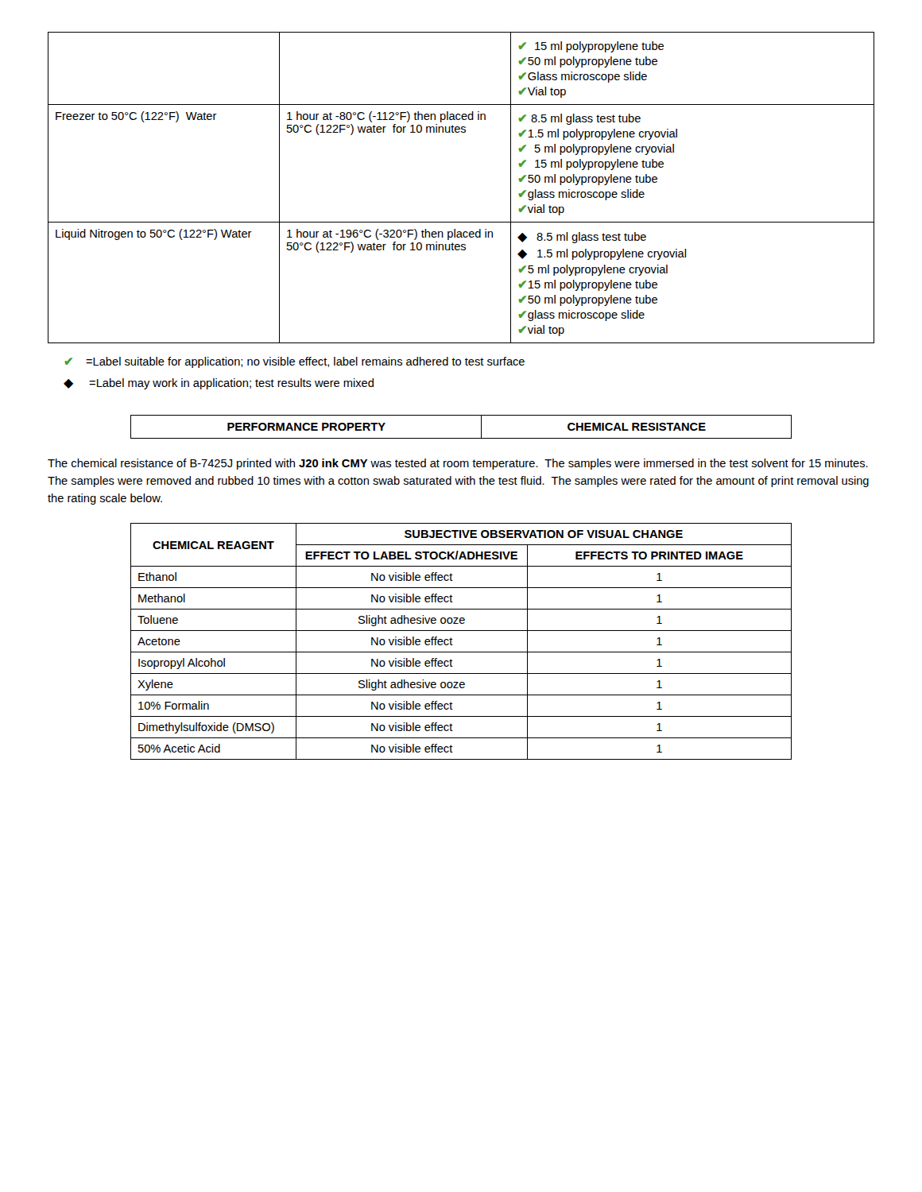| | | ✔ 15 ml polypropylene tube ✔ 50 ml polypropylene tube ✔ Glass microscope slide ✔ Vial top |
| Freezer to 50°C (122°F) Water | 1 hour at -80°C (-112°F) then placed in 50°C (122F°) water for 10 minutes | ✔ 8.5 ml glass test tube ✔ 1.5 ml polypropylene cryovial ✔ 5 ml polypropylene cryovial ✔ 15 ml polypropylene tube ✔ 50 ml polypropylene tube ✔ glass microscope slide ✔ vial top |
| Liquid Nitrogen to 50°C (122°F) Water | 1 hour at -196°C (-320°F) then placed in 50°C (122°F) water for 10 minutes | ◆ 8.5 ml glass test tube ◆ 1.5 ml polypropylene cryovial ✔ 5 ml polypropylene cryovial ✔ 15 ml polypropylene tube ✔ 50 ml polypropylene tube ✔ glass microscope slide ✔ vial top |
✔=Label suitable for application; no visible effect, label remains adhered to test surface
◆ =Label may work in application; test results were mixed
| PERFORMANCE PROPERTY | CHEMICAL RESISTANCE |
The chemical resistance of B-7425J printed with J20 ink CMY was tested at room temperature. The samples were immersed in the test solvent for 15 minutes. The samples were removed and rubbed 10 times with a cotton swab saturated with the test fluid. The samples were rated for the amount of print removal using the rating scale below.
| CHEMICAL REAGENT | SUBJECTIVE OBSERVATION OF VISUAL CHANGE |
| --- | --- |
| EFFECT TO LABEL STOCK/ADHESIVE | EFFECTS TO PRINTED IMAGE |
| Ethanol | No visible effect | 1 |
| Methanol | No visible effect | 1 |
| Toluene | Slight adhesive ooze | 1 |
| Acetone | No visible effect | 1 |
| Isopropyl Alcohol | No visible effect | 1 |
| Xylene | Slight adhesive ooze | 1 |
| 10% Formalin | No visible effect | 1 |
| Dimethylsulfoxide (DMSO) | No visible effect | 1 |
| 50% Acetic Acid | No visible effect | 1 |